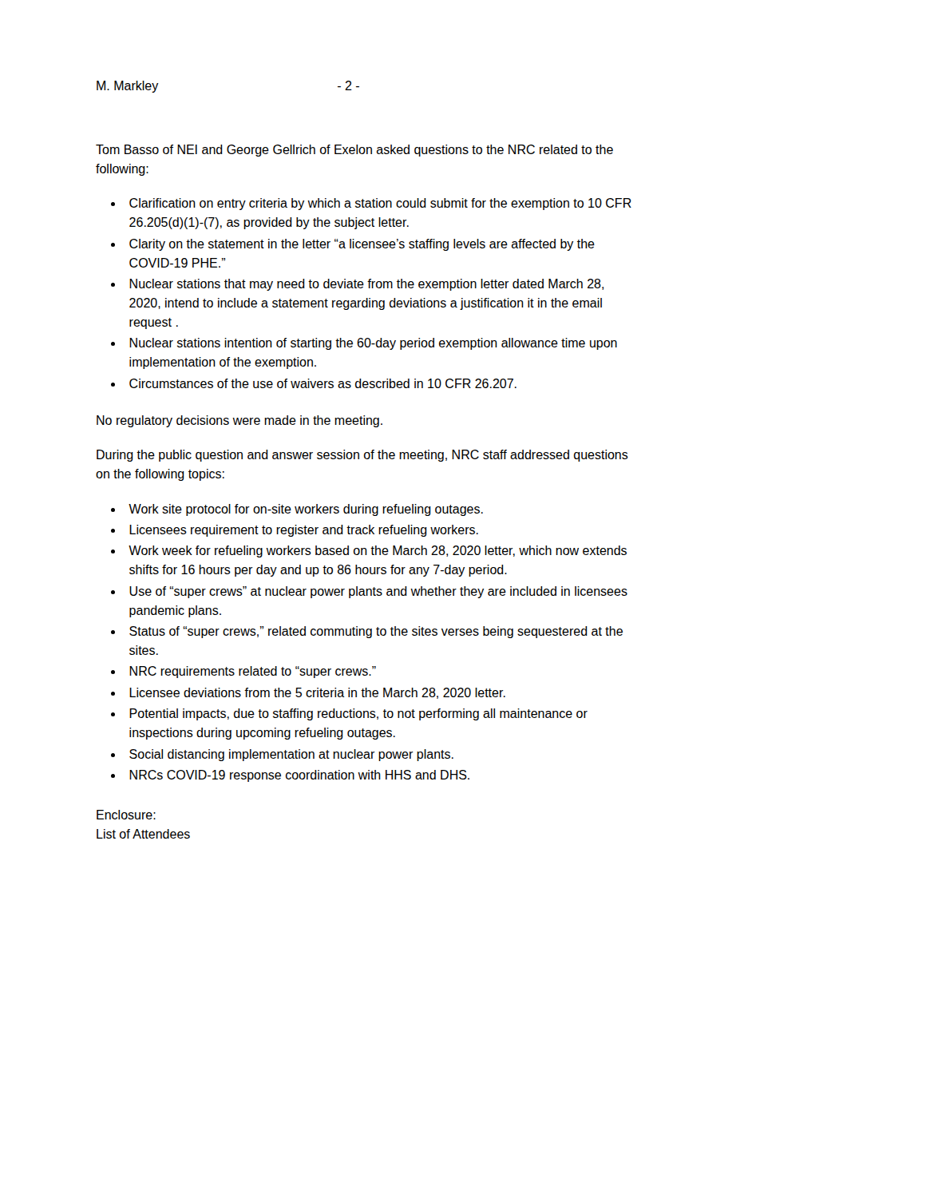M. Markley - 2 -
Tom Basso of NEI and George Gellrich of Exelon asked questions to the NRC related to the following:
Clarification on entry criteria by which a station could submit for the exemption to 10 CFR 26.205(d)(1)-(7), as provided by the subject letter.
Clarity on the statement in the letter “a licensee’s staffing levels are affected by the COVID-19 PHE.”
Nuclear stations that may need to deviate from the exemption letter dated March 28, 2020, intend to include a statement regarding deviations a justification it in the email request .
Nuclear stations intention of starting the 60-day period exemption allowance time upon implementation of the exemption.
Circumstances of the use of waivers as described in 10 CFR 26.207.
No regulatory decisions were made in the meeting.
During the public question and answer session of the meeting, NRC staff addressed questions on the following topics:
Work site protocol for on-site workers during refueling outages.
Licensees requirement to register and track refueling workers.
Work week for refueling workers based on the March 28, 2020 letter, which now extends shifts for 16 hours per day and up to 86 hours for any 7-day period.
Use of “super crews” at nuclear power plants and whether they are included in licensees pandemic plans.
Status of “super crews,” related commuting to the sites verses being sequestered at the sites.
NRC requirements related to “super crews.”
Licensee deviations from the 5 criteria in the March 28, 2020 letter.
Potential impacts, due to staffing reductions, to not performing all maintenance or inspections during upcoming refueling outages.
Social distancing implementation at nuclear power plants.
NRCs COVID-19 response coordination with HHS and DHS.
Enclosure:
List of Attendees